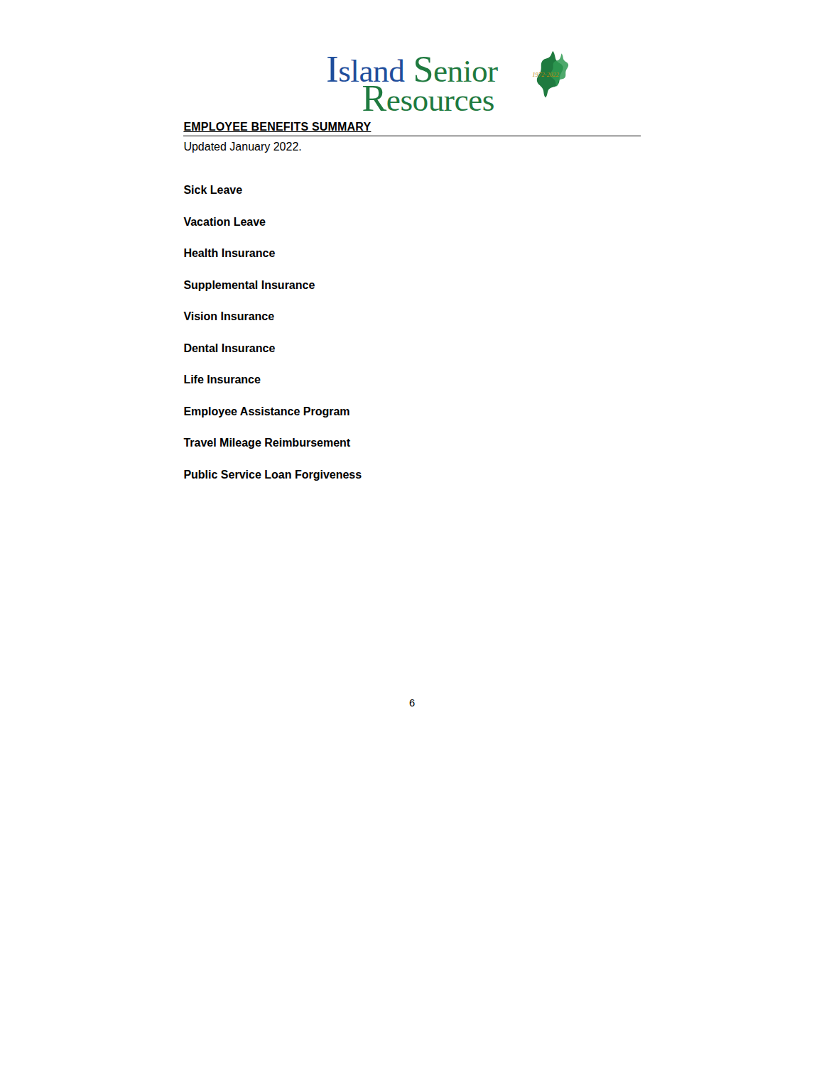Island Senior Resources 1972-2022
EMPLOYEE BENEFITS SUMMARY
Updated January 2022.
Sick Leave
Vacation Leave
Health Insurance
Supplemental Insurance
Vision Insurance
Dental Insurance
Life Insurance
Employee Assistance Program
Travel Mileage Reimbursement
Public Service Loan Forgiveness
6